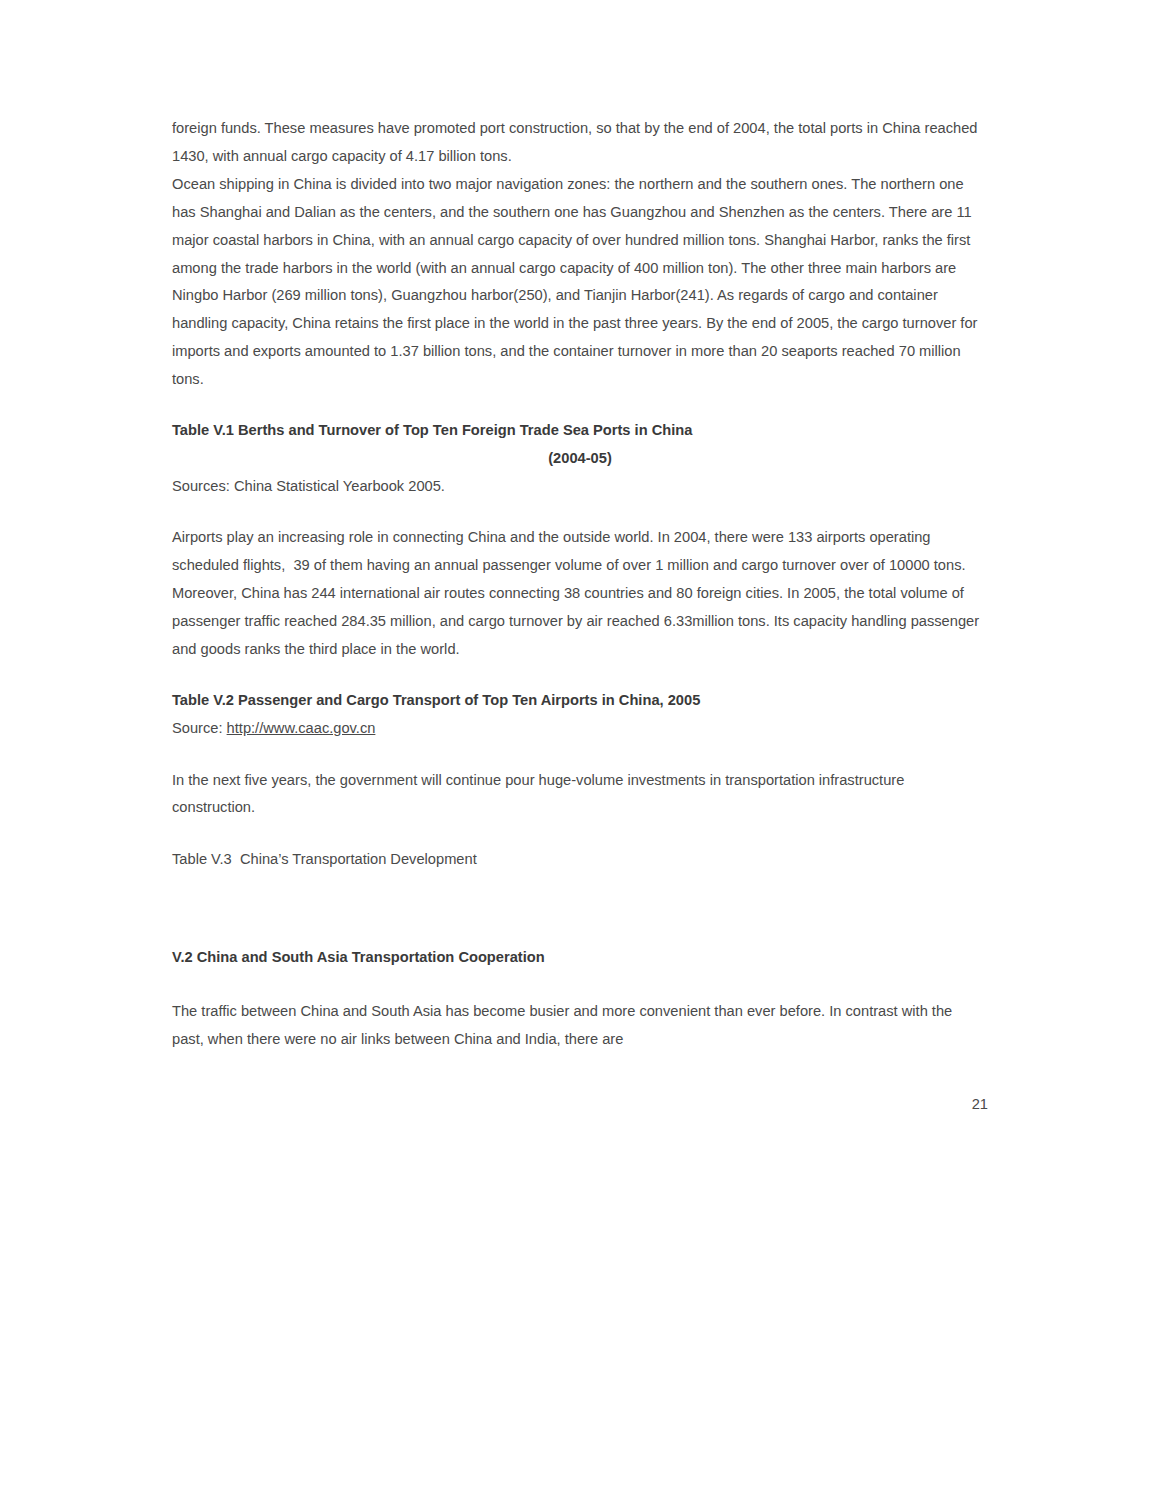foreign funds. These measures have promoted port construction, so that by the end of 2004, the total ports in China reached 1430, with annual cargo capacity of 4.17 billion tons.
Ocean shipping in China is divided into two major navigation zones: the northern and the southern ones. The northern one has Shanghai and Dalian as the centers, and the southern one has Guangzhou and Shenzhen as the centers. There are 11 major coastal harbors in China, with an annual cargo capacity of over hundred million tons. Shanghai Harbor, ranks the first among the trade harbors in the world (with an annual cargo capacity of 400 million ton). The other three main harbors are Ningbo Harbor (269 million tons), Guangzhou harbor(250), and Tianjin Harbor(241). As regards of cargo and container handling capacity, China retains the first place in the world in the past three years. By the end of 2005, the cargo turnover for imports and exports amounted to 1.37 billion tons, and the container turnover in more than 20 seaports reached 70 million tons.
Table V.1 Berths and Turnover of Top Ten Foreign Trade Sea Ports in China
(2004-05)
Sources: China Statistical Yearbook 2005.
Airports play an increasing role in connecting China and the outside world. In 2004, there were 133 airports operating scheduled flights, 39 of them having an annual passenger volume of over 1 million and cargo turnover over of 10000 tons. Moreover, China has 244 international air routes connecting 38 countries and 80 foreign cities. In 2005, the total volume of passenger traffic reached 284.35 million, and cargo turnover by air reached 6.33million tons. Its capacity handling passenger and goods ranks the third place in the world.
Table V.2 Passenger and Cargo Transport of Top Ten Airports in China, 2005
Source: http://www.caac.gov.cn
In the next five years, the government will continue pour huge-volume investments in transportation infrastructure construction.
Table V.3 China’s Transportation Development
V.2 China and South Asia Transportation Cooperation
The traffic between China and South Asia has become busier and more convenient than ever before. In contrast with the past, when there were no air links between China and India, there are
21